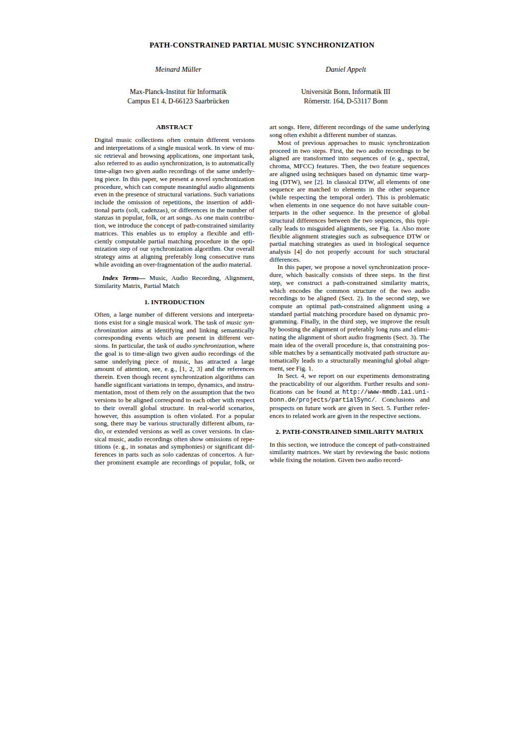Path-Constrained Partial Music Synchronization
| Meinard Müller Max-Planck-Institut für Informatik Campus E1 4, D-66123 Saarbrücken | Daniel Appelt Universität Bonn, Informatik III Römerstr. 164, D-53117 Bonn |
Abstract
Digital music collections often contain different versions and interpretations of a single musical work. In view of music retrieval and browsing applications, one important task, also referred to as audio synchronization, is to automatically time-align two given audio recordings of the same underlying piece. In this paper, we present a novel synchronization procedure, which can compute meaningful audio alignments even in the presence of structural variations. Such variations include the omission of repetitions, the insertion of additional parts (soli, cadenzas), or differences in the number of stanzas in popular, folk, or art songs. As one main contribution, we introduce the concept of path-constrained similarity matrices. This enables us to employ a flexible and efficiently computable partial matching procedure in the optimization step of our synchronization algorithm. Our overall strategy aims at aligning preferably long consecutive runs while avoiding an over-fragmentation of the audio material.
Index Terms— Music, Audio Recording, Alignment, Similarity Matrix, Partial Match
1. Introduction
Often, a large number of different versions and interpretations exist for a single musical work. The task of music synchronization aims at identifying and linking semantically corresponding events which are present in different versions. In particular, the task of audio synchronization, where the goal is to time-align two given audio recordings of the same underlying piece of music, has attracted a large amount of attention, see, e. g., [1, 2, 3] and the references therein. Even though recent synchronization algorithms can handle significant variations in tempo, dynamics, and instrumentation, most of them rely on the assumption that the two versions to be aligned correspond to each other with respect to their overall global structure. In real-world scenarios, however, this assumption is often violated. For a popular song, there may be various structurally different album, radio, or extended versions as well as cover versions. In classical music, audio recordings often show omissions of repetitions (e. g., in sonatas and symphonies) or significant differences in parts such as solo cadenzas of concertos. A further prominent example are recordings of popular, folk, or art songs. Here, different recordings of the same underlying song often exhibit a different number of stanzas.
Most of previous approaches to music synchronization proceed in two steps. First, the two audio recordings to be aligned are transformed into sequences of (e. g., spectral, chroma, MFCC) features. Then, the two feature sequences are aligned using techniques based on dynamic time warping (DTW), see [2]. In classical DTW, all elements of one sequence are matched to elements in the other sequence (while respecting the temporal order). This is problematic when elements in one sequence do not have suitable counterparts in the other sequence. In the presence of global structural differences between the two sequences, this typically leads to misguided alignments, see Fig. 1a. Also more flexible alignment strategies such as subsequence DTW or partial matching strategies as used in biological sequence analysis [4] do not properly account for such structural differences.
In this paper, we propose a novel synchronization procedure, which basically consists of three steps. In the first step, we construct a path-constrained similarity matrix, which encodes the common structure of the two audio recordings to be aligned (Sect. 2). In the second step, we compute an optimal path-constrained alignment using a standard partial matching procedure based on dynamic programming. Finally, in the third step, we improve the result by boosting the alignment of preferably long runs and eliminating the alignment of short audio fragments (Sect. 3). The main idea of the overall procedure is, that constraining possible matches by a semantically motivated path structure automatically leads to a structurally meaningful global alignment, see Fig. 1.
In Sect. 4, we report on our experiments demonstrating the practicability of our algorithm. Further results and sonifications can be found at http://www-mmdb.iai.uni-bonn.de/projects/partialSync/. Conclusions and prospects on future work are given in Sect. 5. Further references to related work are given in the respective sections.
2. Path-Constrained Similarity Matrix
In this section, we introduce the concept of path-constrained similarity matrices. We start by reviewing the basic notions while fixing the notation. Given two audio record-